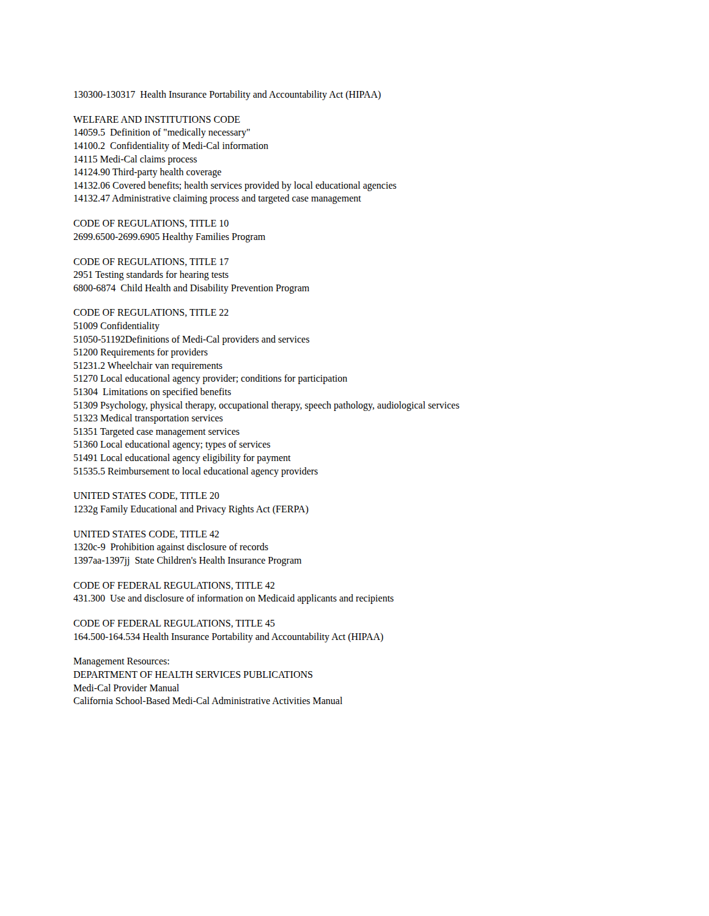130300-130317 Health Insurance Portability and Accountability Act (HIPAA)
WELFARE AND INSTITUTIONS CODE
14059.5 Definition of "medically necessary"
14100.2 Confidentiality of Medi-Cal information
14115 Medi-Cal claims process
14124.90 Third-party health coverage
14132.06 Covered benefits; health services provided by local educational agencies
14132.47 Administrative claiming process and targeted case management
CODE OF REGULATIONS, TITLE 10
2699.6500-2699.6905 Healthy Families Program
CODE OF REGULATIONS, TITLE 17
2951 Testing standards for hearing tests
6800-6874 Child Health and Disability Prevention Program
CODE OF REGULATIONS, TITLE 22
51009 Confidentiality
51050-51192Definitions of Medi-Cal providers and services
51200 Requirements for providers
51231.2 Wheelchair van requirements
51270 Local educational agency provider; conditions for participation
51304 Limitations on specified benefits
51309 Psychology, physical therapy, occupational therapy, speech pathology, audiological services
51323 Medical transportation services
51351 Targeted case management services
51360 Local educational agency; types of services
51491 Local educational agency eligibility for payment
51535.5 Reimbursement to local educational agency providers
UNITED STATES CODE, TITLE 20
1232g Family Educational and Privacy Rights Act (FERPA)
UNITED STATES CODE, TITLE 42
1320c-9 Prohibition against disclosure of records
1397aa-1397jj State Children's Health Insurance Program
CODE OF FEDERAL REGULATIONS, TITLE 42
431.300 Use and disclosure of information on Medicaid applicants and recipients
CODE OF FEDERAL REGULATIONS, TITLE 45
164.500-164.534 Health Insurance Portability and Accountability Act (HIPAA)
Management Resources:
DEPARTMENT OF HEALTH SERVICES PUBLICATIONS
Medi-Cal Provider Manual
California School-Based Medi-Cal Administrative Activities Manual